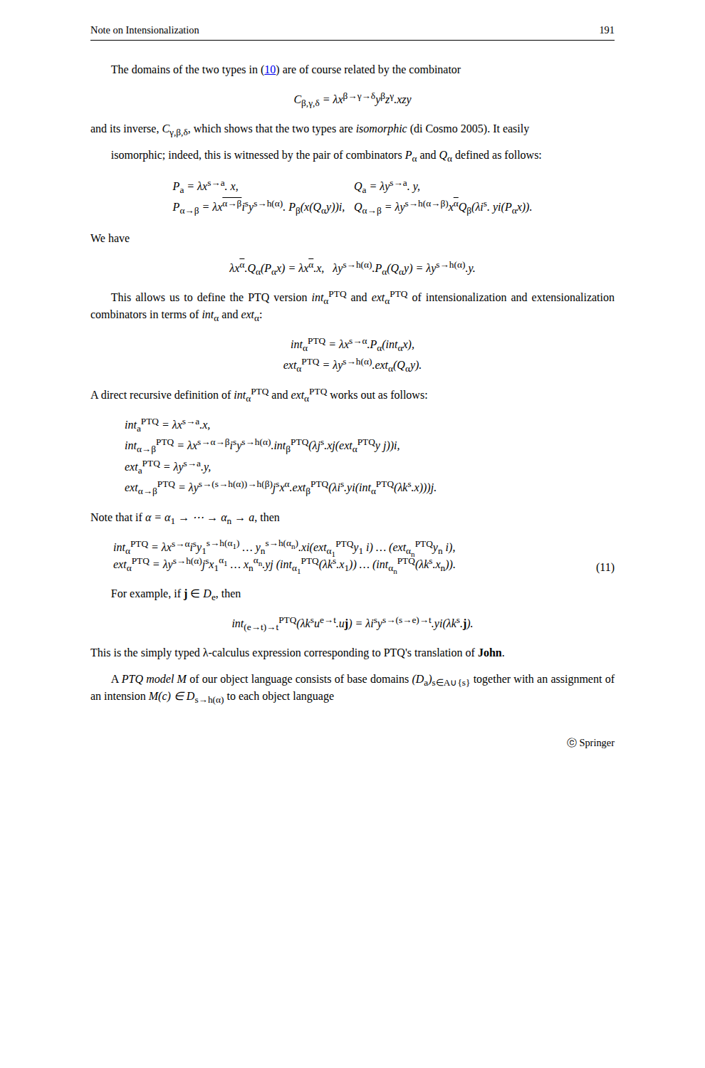Note on Intensionalization 191
The domains of the two types in (10) are of course related by the combinator
Cβ,γ,δ = λxβ→γ→δyβzγ.xzy
and its inverse, Cγ,β,δ, which shows that the two types are isomorphic (di Cosmo 2005). It easily
isomorphic; indeed, this is witnessed by the pair of combinators Pα and Qα defined as follows:
| P a = λx s→a . x, | Q a = λy s→a . y, |
| P α→β = λx α→β i s y s→h(α) . P β (x(Q α y))i, | Q α→β = λy s→h(α→β) x α Q β (λi s . yi(P α x)). |
We have
λxα.Qα(Pαx) = λxα.x, λys→h(α).Pα(Qαy) = λys→h(α).y.
This allows us to define the PTQ version intαPTQ and extαPTQ of intensionalization and extensionalization combinators in terms of intα and extα:
intαPTQ = λxs→α.Pα(intαx),
extαPTQ = λys→h(α).extα(Qαy).
A direct recursive definition of intαPTQ and extαPTQ works out as follows:
intaPTQ = λxs→a.x,
intα→βPTQ = λxs→α→βisys→h(α).intβPTQ(λjs.xj(extαPTQy j))i,
extaPTQ = λys→a.y,
extα→βPTQ = λys→(s→h(α))→h(β)jsxα.extβPTQ(λis.yi(intαPTQ(λks.x)))j.
Note that if α = α1 → ⋯ → αn → a, then
intαPTQ = λxs→αisy1s→h(α1) … yns→h(αn).xi(extα1PTQy1 i) … (extαnPTQyn i),
extαPTQ = λys→h(α)jsx1α1 … xnαn.yj (intα1PTQ(λks.x1)) … (intαnPTQ(λks.xn)).
(11)
For example, if j ∈ De, then
int(e→t)→tPTQ(λksue→t.uj) = λisys→(s→e)→t.yi(λks.j).
This is the simply typed λ-calculus expression corresponding to PTQ's translation of John.
A PTQ model M of our object language consists of base domains (Da)s∈A∪{s} together with an assignment of an intension M(c) ∈ Ds→h(α) to each object language
ⓒ Springer